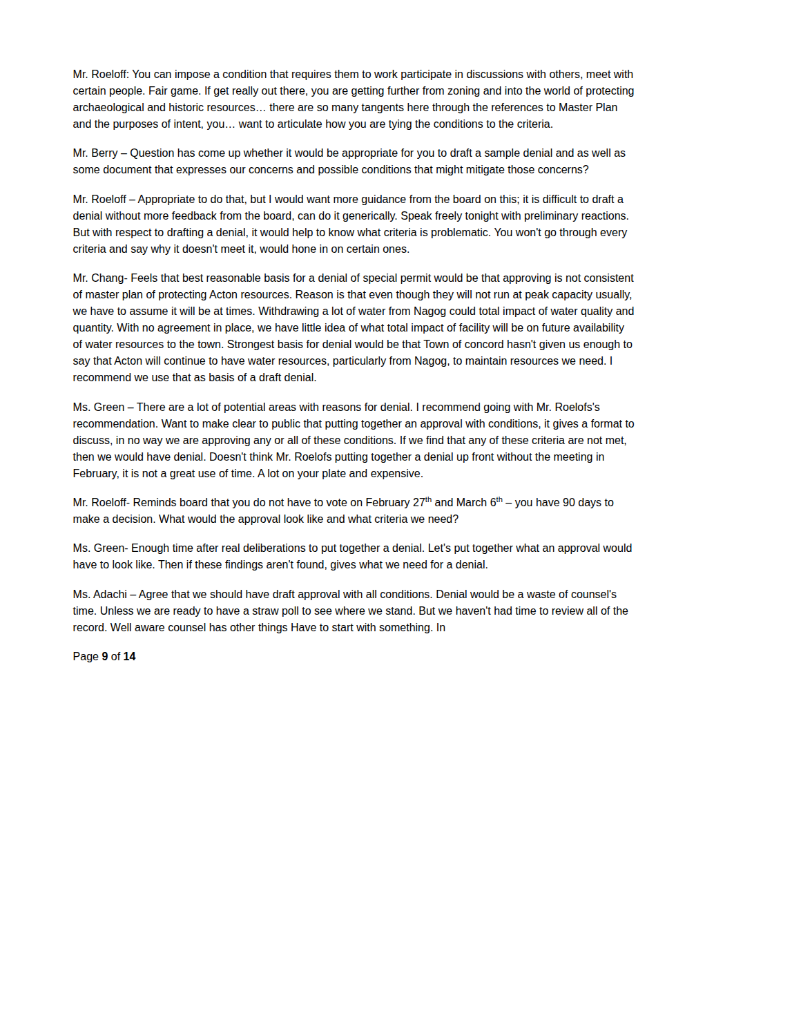Mr. Roeloff: You can impose a condition that requires them to work participate in discussions with others, meet with certain people. Fair game. If get really out there, you are getting further from zoning and into the world of protecting archaeological and historic resources… there are so many tangents here through the references to Master Plan and the purposes of intent, you… want to articulate how you are tying the conditions to the criteria.
Mr. Berry – Question has come up whether it would be appropriate for you to draft a sample denial and as well as some document that expresses our concerns and possible conditions that might mitigate those concerns?
Mr. Roeloff – Appropriate to do that, but I would want more guidance from the board on this; it is difficult to draft a denial without more feedback from the board, can do it generically. Speak freely tonight with preliminary reactions. But with respect to drafting a denial, it would help to know what criteria is problematic. You won't go through every criteria and say why it doesn't meet it, would hone in on certain ones.
Mr. Chang- Feels that best reasonable basis for a denial of special permit would be that approving is not consistent of master plan of protecting Acton resources. Reason is that even though they will not run at peak capacity usually, we have to assume it will be at times. Withdrawing a lot of water from Nagog could total impact of water quality and quantity. With no agreement in place, we have little idea of what total impact of facility will be on future availability of water resources to the town. Strongest basis for denial would be that Town of concord hasn't given us enough to say that Acton will continue to have water resources, particularly from Nagog, to maintain resources we need. I recommend we use that as basis of a draft denial.
Ms. Green – There are a lot of potential areas with reasons for denial. I recommend going with Mr. Roelofs's recommendation. Want to make clear to public that putting together an approval with conditions, it gives a format to discuss, in no way we are approving any or all of these conditions. If we find that any of these criteria are not met, then we would have denial. Doesn't think Mr. Roelofs putting together a denial up front without the meeting in February, it is not a great use of time. A lot on your plate and expensive.
Mr. Roeloff- Reminds board that you do not have to vote on February 27th and March 6th – you have 90 days to make a decision. What would the approval look like and what criteria we need?
Ms. Green- Enough time after real deliberations to put together a denial. Let's put together what an approval would have to look like. Then if these findings aren't found, gives what we need for a denial.
Ms. Adachi – Agree that we should have draft approval with all conditions. Denial would be a waste of counsel's time. Unless we are ready to have a straw poll to see where we stand. But we haven't had time to review all of the record. Well aware counsel has other things Have to start with something. In
Page 9 of 14